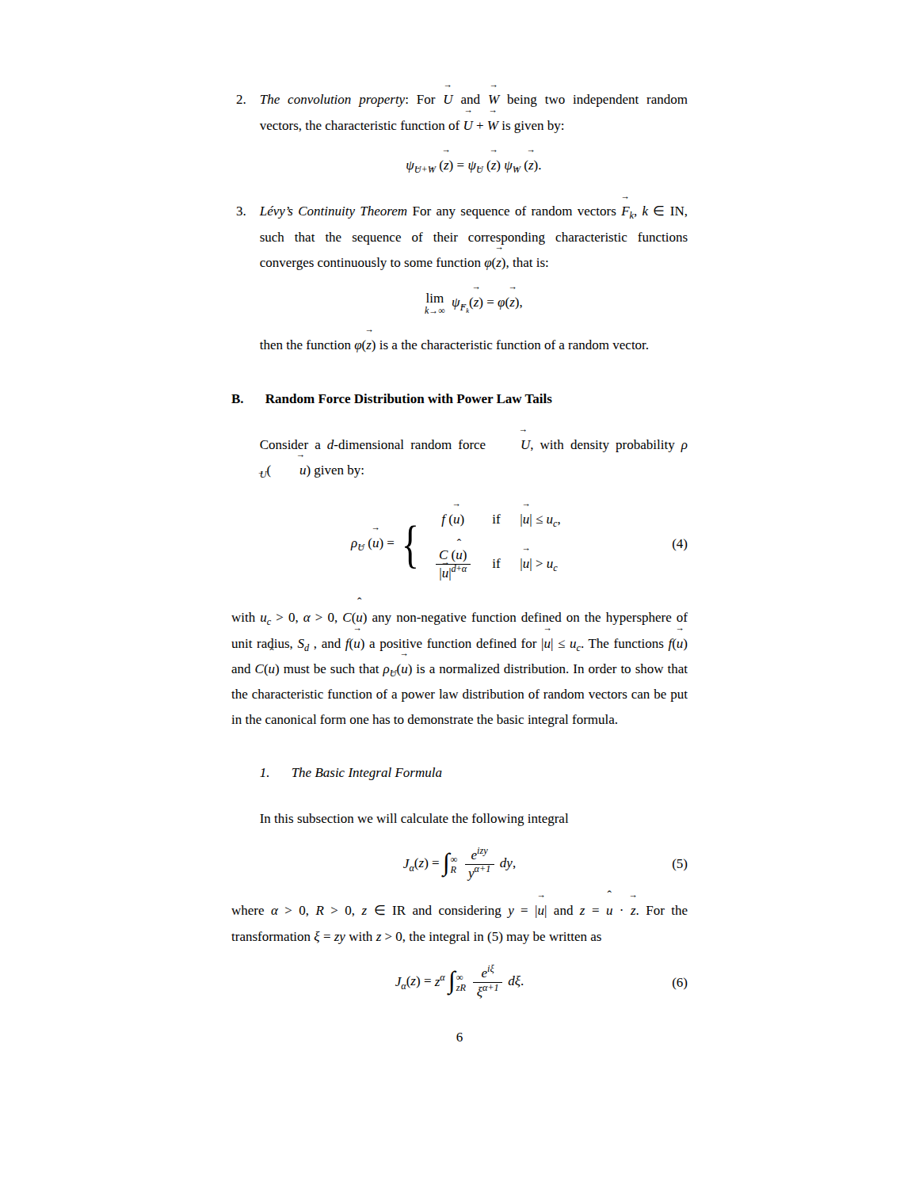2. The convolution property: For U and W being two independent random vectors, the characteristic function of U + W is given by:
ψU+W (z) = ψU (z) ψW (z).
3. Lévy’s Continuity Theorem For any sequence of random vectors Fk, k ∈ IN, such that the sequence of their corresponding characteristic functions converges continuously to some function φ(z), that is:
lim k→∞ ψFk(z) = φ(z),
then the function φ(z) is a the characteristic function of a random vector.
B. Random Force Distribution with Power Law Tails
Consider a d-dimensional random force U, with density probability ρU(u) given by:
ρU (u) = {
| f ( u ) | if | / u / ≤ u c , |
| C ( u ) / u / d + α | if | / u / > u c |
(4)
with uc > 0, α > 0, C(u) any non-negative function defined on the hypersphere of unit radius, Sd , and f(u) a positive function defined for |u| ≤ uc. The functions f(u) and C(u) must be such that ρU(u) is a normalized distribution. In order to show that the characteristic function of a power law distribution of random vectors can be put in the canonical form one has to demonstrate the basic integral formula.
1. The Basic Integral Formula
In this subsection we will calculate the following integral
Jα(z) = ∫∞R eizy yα+1 dy,
(5)
where α > 0, R > 0, z ∈ IR and considering y = |u| and z = u · z. For the transformation ξ = zy with z > 0, the integral in (5) may be written as
Jα(z) = zα ∫∞zR eiξ ξα+1 dξ.
(6)
6